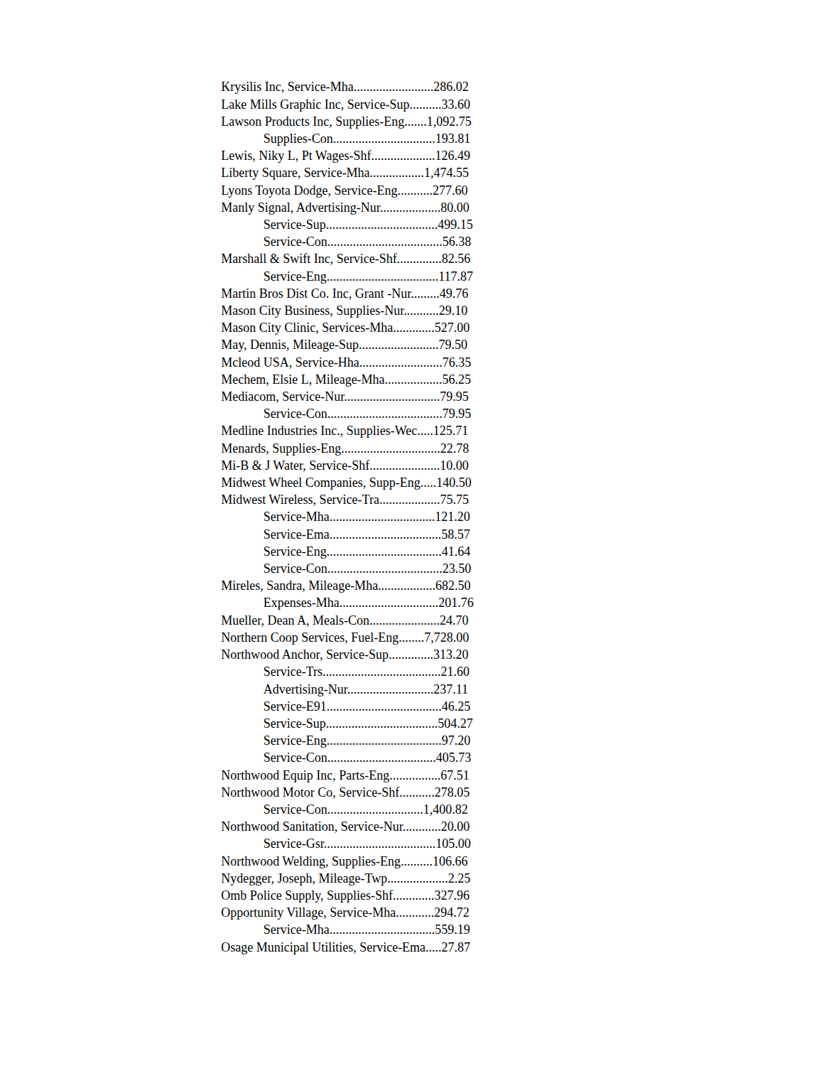Krysilis Inc, Service-Mha.........................286.02
Lake Mills Graphic Inc, Service-Sup..........33.60
Lawson Products Inc, Supplies-Eng.......1,092.75
Supplies-Con................................193.81
Lewis, Niky L, Pt Wages-Shf....................126.49
Liberty Square, Service-Mha.................1,474.55
Lyons Toyota Dodge, Service-Eng...........277.60
Manly Signal, Advertising-Nur...................80.00
Service-Sup...................................499.15
Service-Con....................................56.38
Marshall & Swift Inc, Service-Shf..............82.56
Service-Eng...................................117.87
Martin Bros Dist Co. Inc, Grant -Nur.........49.76
Mason City Business, Supplies-Nur...........29.10
Mason City Clinic, Services-Mha.............527.00
May, Dennis, Mileage-Sup.........................79.50
Mcleod USA, Service-Hha..........................76.35
Mechem, Elsie L, Mileage-Mha..................56.25
Mediacom, Service-Nur..............................79.95
Service-Con....................................79.95
Medline Industries Inc., Supplies-Wec.....125.71
Menards, Supplies-Eng...............................22.78
Mi-B & J Water, Service-Shf......................10.00
Midwest Wheel Companies, Supp-Eng.....140.50
Midwest Wireless, Service-Tra...................75.75
Service-Mha.................................121.20
Service-Ema...................................58.57
Service-Eng....................................41.64
Service-Con....................................23.50
Mireles, Sandra, Mileage-Mha..................682.50
Expenses-Mha...............................201.76
Mueller, Dean A, Meals-Con......................24.70
Northern Coop Services, Fuel-Eng........7,728.00
Northwood Anchor, Service-Sup..............313.20
Service-Trs.....................................21.60
Advertising-Nur...........................237.11
Service-E91....................................46.25
Service-Sup...................................504.27
Service-Eng....................................97.20
Service-Con..................................405.73
Northwood Equip Inc, Parts-Eng................67.51
Northwood Motor Co, Service-Shf...........278.05
Service-Con..............................1,400.82
Northwood Sanitation, Service-Nur............20.00
Service-Gsr...................................105.00
Northwood Welding, Supplies-Eng..........106.66
Nydegger, Joseph, Mileage-Twp...................2.25
Omb Police Supply, Supplies-Shf.............327.96
Opportunity Village, Service-Mha............294.72
Service-Mha.................................559.19
Osage Municipal Utilities, Service-Ema.....27.87